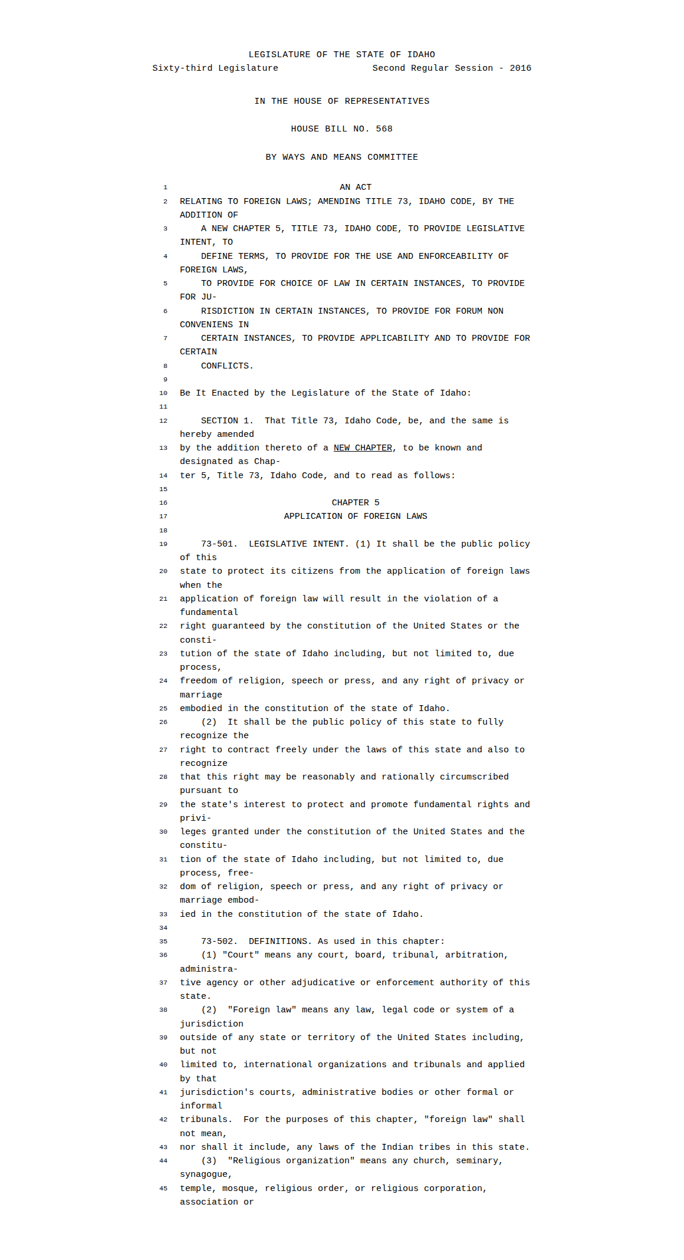LEGISLATURE OF THE STATE OF IDAHO
Sixty-third Legislature Second Regular Session - 2016
IN THE HOUSE OF REPRESENTATIVES
HOUSE BILL NO. 568
BY WAYS AND MEANS COMMITTEE
AN ACT
RELATING TO FOREIGN LAWS; AMENDING TITLE 73, IDAHO CODE, BY THE ADDITION OF
A NEW CHAPTER 5, TITLE 73, IDAHO CODE, TO PROVIDE LEGISLATIVE INTENT, TO
DEFINE TERMS, TO PROVIDE FOR THE USE AND ENFORCEABILITY OF FOREIGN LAWS,
TO PROVIDE FOR CHOICE OF LAW IN CERTAIN INSTANCES, TO PROVIDE FOR JU-
RISDICTION IN CERTAIN INSTANCES, TO PROVIDE FOR FORUM NON CONVENIENS IN
CERTAIN INSTANCES, TO PROVIDE APPLICABILITY AND TO PROVIDE FOR CERTAIN
CONFLICTS.
Be It Enacted by the Legislature of the State of Idaho:
SECTION 1. That Title 73, Idaho Code, be, and the same is hereby amended
by the addition thereto of a NEW CHAPTER, to be known and designated as Chap-
ter 5, Title 73, Idaho Code, and to read as follows:
CHAPTER 5
APPLICATION OF FOREIGN LAWS
73-501. LEGISLATIVE INTENT. (1) It shall be the public policy of this
state to protect its citizens from the application of foreign laws when the
application of foreign law will result in the violation of a fundamental
right guaranteed by the constitution of the United States or the consti-
tution of the state of Idaho including, but not limited to, due process,
freedom of religion, speech or press, and any right of privacy or marriage
embodied in the constitution of the state of Idaho.
(2) It shall be the public policy of this state to fully recognize the
right to contract freely under the laws of this state and also to recognize
that this right may be reasonably and rationally circumscribed pursuant to
the state's interest to protect and promote fundamental rights and privi-
leges granted under the constitution of the United States and the constitu-
tion of the state of Idaho including, but not limited to, due process, free-
dom of religion, speech or press, and any right of privacy or marriage embod-
ied in the constitution of the state of Idaho.
73-502. DEFINITIONS. As used in this chapter:
(1) "Court" means any court, board, tribunal, arbitration, administra-
tive agency or other adjudicative or enforcement authority of this state.
(2) "Foreign law" means any law, legal code or system of a jurisdiction
outside of any state or territory of the United States including, but not
limited to, international organizations and tribunals and applied by that
jurisdiction's courts, administrative bodies or other formal or informal
tribunals. For the purposes of this chapter, "foreign law" shall not mean,
nor shall it include, any laws of the Indian tribes in this state.
(3) "Religious organization" means any church, seminary, synagogue,
temple, mosque, religious order, or religious corporation, association or